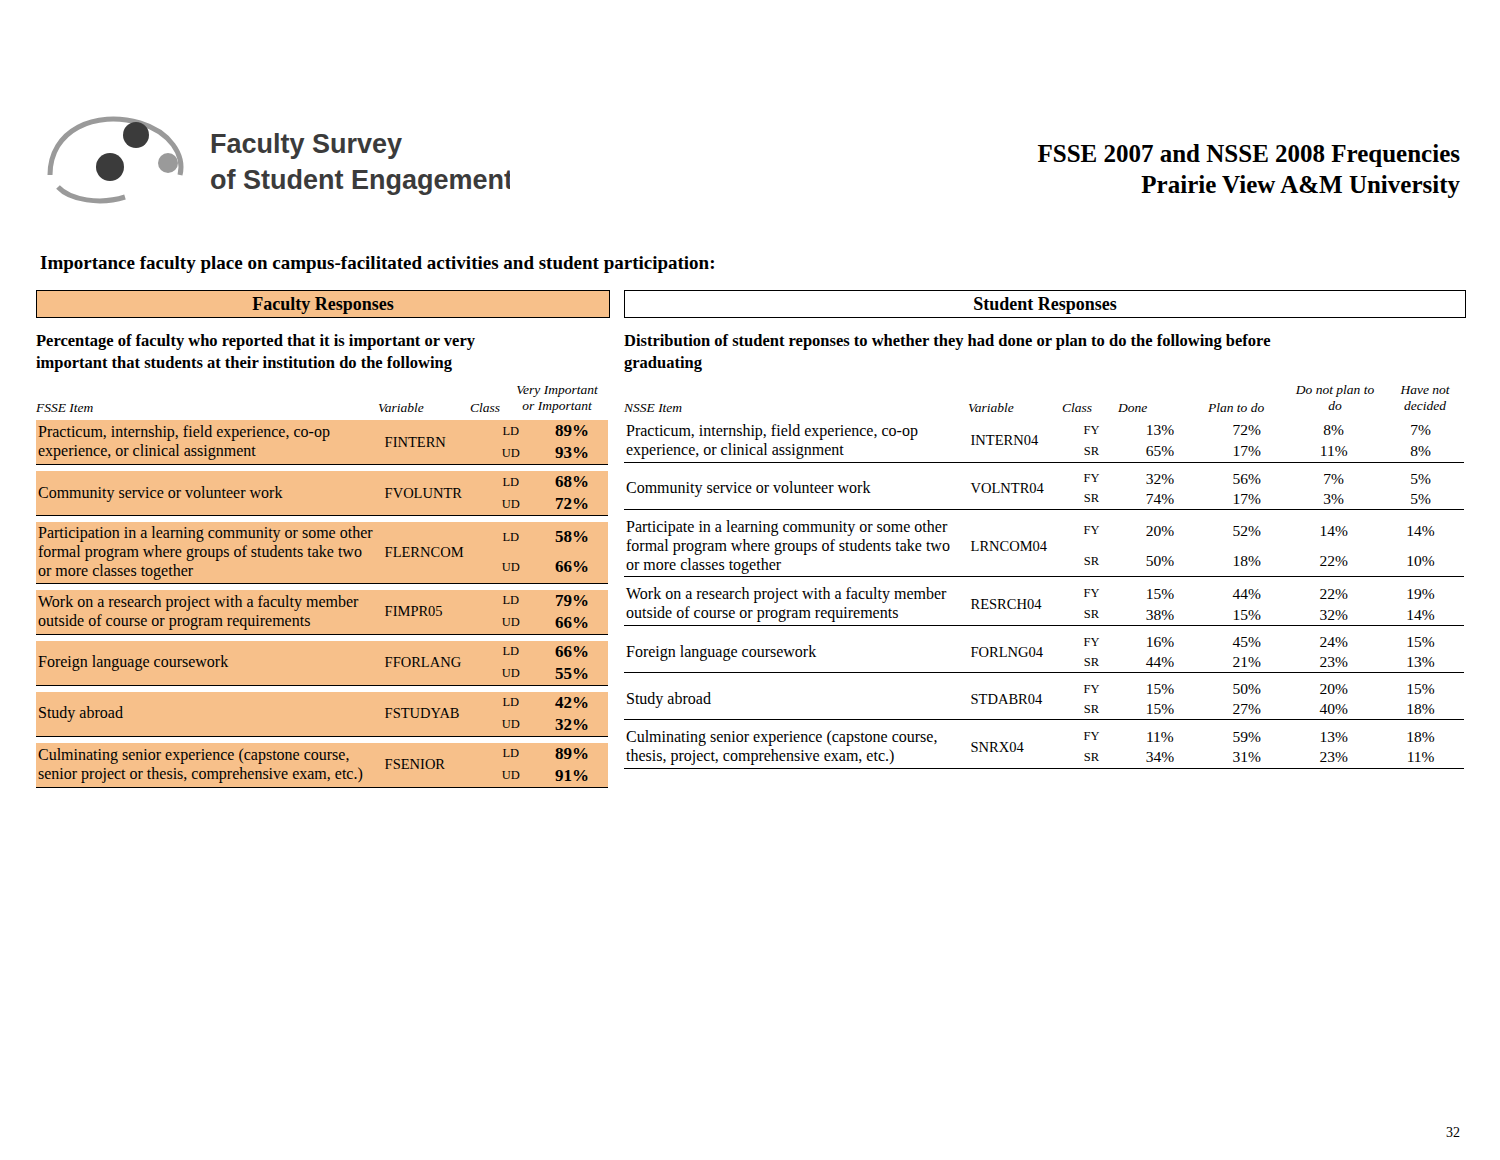Faculty Survey of Student Engagement
FSSE 2007 and NSSE 2008 Frequencies
Prairie View A&M University
Importance faculty place on campus-facilitated activities and student participation:
Faculty Responses
Student Responses
Percentage of faculty who reported that it is important or very
important that students at their institution do the following
Distribution of student reponses to whether they had done or plan to do the following before
graduating
FSSE Item
Variable
Class
Very Important
or Important
NSSE Item
Variable
Class
Done
Plan to do
Do not plan to
do
Have not
decided
| Practicum, internship, field experience, co-op experience, or clinical assignment | FINTERN | LD | 89% |
| UD | 93% |
| Community service or volunteer work | FVOLUNTR | LD | 68% |
| UD | 72% |
| Participation in a learning community or some other formal program where groups of students take two or more classes together | FLERNCOM | LD | 58% |
| UD | 66% |
| Work on a research project with a faculty member outside of course or program requirements | FIMPR05 | LD | 79% |
| UD | 66% |
| Foreign language coursework | FFORLANG | LD | 66% |
| UD | 55% |
| Study abroad | FSTUDYAB | LD | 42% |
| UD | 32% |
| Culminating senior experience (capstone course, senior project or thesis, comprehensive exam, etc.) | FSENIOR | LD | 89% |
| UD | 91% |
| Practicum, internship, field experience, co-op experience, or clinical assignment | INTERN04 | FY | 13% | 72% | 8% | 7% |
| SR | 65% | 17% | 11% | 8% |
| Community service or volunteer work | VOLNTR04 | FY | 32% | 56% | 7% | 5% |
| SR | 74% | 17% | 3% | 5% |
| Participate in a learning community or some other formal program where groups of students take two or more classes together | LRNCOM04 | FY | 20% | 52% | 14% | 14% |
| SR | 50% | 18% | 22% | 10% |
| Work on a research project with a faculty member outside of course or program requirements | RESRCH04 | FY | 15% | 44% | 22% | 19% |
| SR | 38% | 15% | 32% | 14% |
| Foreign language coursework | FORLNG04 | FY | 16% | 45% | 24% | 15% |
| SR | 44% | 21% | 23% | 13% |
| Study abroad | STDABR04 | FY | 15% | 50% | 20% | 15% |
| SR | 15% | 27% | 40% | 18% |
| Culminating senior experience (capstone course, thesis, project, comprehensive exam, etc.) | SNRX04 | FY | 11% | 59% | 13% | 18% |
| SR | 34% | 31% | 23% | 11% |
32